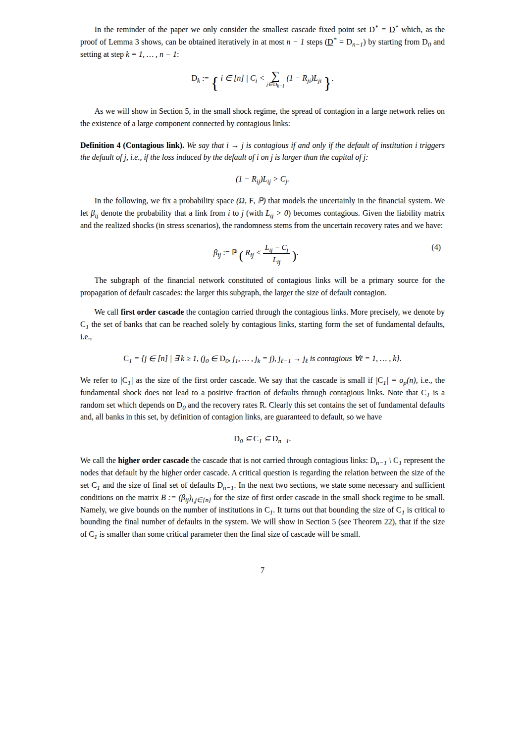In the reminder of the paper we only consider the smallest cascade fixed point set D* = D* which, as the proof of Lemma 3 shows, can be obtained iteratively in at most n − 1 steps (D* = Dn−1) by starting from D0 and setting at step k = 1, … , n − 1:
Dk := { i ∈ [n] | Ci < ∑j∈Dk−1 (1 − Rji)Lji }.
As we will show in Section 5, in the small shock regime, the spread of contagion in a large network relies on the existence of a large component connected by contagious links:
Definition 4 (Contagious link). We say that i → j is contagious if and only if the default of institution i triggers the default of j, i.e., if the loss induced by the default of i on j is larger than the capital of j:
(1 − Rij)Lij > Cj.
In the following, we fix a probability space (Ω, F, ℙ) that models the uncertainly in the financial system. We let βij denote the probability that a link from i to j (with Lij > 0) becomes contagious. Given the liability matrix and the realized shocks (in stress scenarios), the randomness stems from the uncertain recovery rates and we have:
(4) βij := ℙ ( Rij < Lij − Cj Lij ).
The subgraph of the financial network constituted of contagious links will be a primary source for the propagation of default cascades: the larger this subgraph, the larger the size of default contagion.
We call first order cascade the contagion carried through the contagious links. More precisely, we denote by C1 the set of banks that can be reached solely by contagious links, starting form the set of fundamental defaults, i.e.,
C1 = {j ∈ [n] | ∃ k ≥ 1, (j0 ∈ D0, j1, … , jk = j), jℓ−1 → jℓ is contagious ∀ℓ = 1, … , k}.
We refer to |C1| as the size of the first order cascade. We say that the cascade is small if |C1| = op(n), i.e., the fundamental shock does not lead to a positive fraction of defaults through contagious links. Note that C1 is a random set which depends on D0 and the recovery rates R. Clearly this set contains the set of fundamental defaults and, all banks in this set, by definition of contagion links, are guaranteed to default, so we have
D0 ⊆ C1 ⊆ Dn−1.
We call the higher order cascade the cascade that is not carried through contagious links: Dn−1 \ C1 represent the nodes that default by the higher order cascade. A critical question is regarding the relation between the size of the set C1 and the size of final set of defaults Dn−1. In the next two sections, we state some necessary and sufficient conditions on the matrix B := (βij)i,j∈[n] for the size of first order cascade in the small shock regime to be small. Namely, we give bounds on the number of institutions in C1. It turns out that bounding the size of C1 is critical to bounding the final number of defaults in the system. We will show in Section 5 (see Theorem 22), that if the size of C1 is smaller than some critical parameter then the final size of cascade will be small.
7